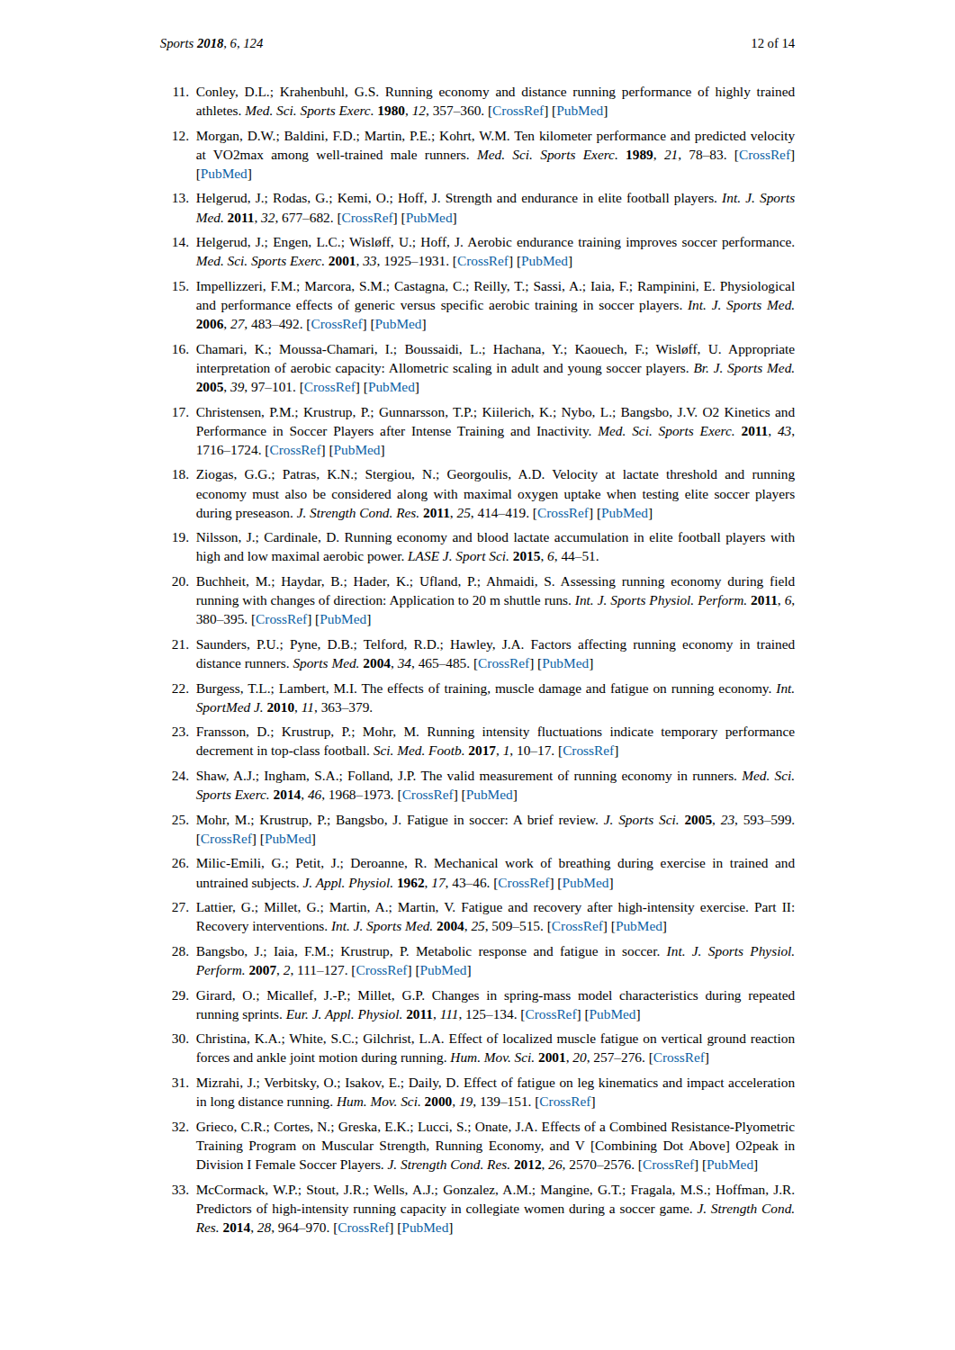Sports 2018, 6, 124
12 of 14
Conley, D.L.; Krahenbuhl, G.S. Running economy and distance running performance of highly trained athletes. Med. Sci. Sports Exerc. 1980, 12, 357–360. [CrossRef] [PubMed]
Morgan, D.W.; Baldini, F.D.; Martin, P.E.; Kohrt, W.M. Ten kilometer performance and predicted velocity at VO2max among well-trained male runners. Med. Sci. Sports Exerc. 1989, 21, 78–83. [CrossRef] [PubMed]
Helgerud, J.; Rodas, G.; Kemi, O.; Hoff, J. Strength and endurance in elite football players. Int. J. Sports Med. 2011, 32, 677–682. [CrossRef] [PubMed]
Helgerud, J.; Engen, L.C.; Wisløff, U.; Hoff, J. Aerobic endurance training improves soccer performance. Med. Sci. Sports Exerc. 2001, 33, 1925–1931. [CrossRef] [PubMed]
Impellizzeri, F.M.; Marcora, S.M.; Castagna, C.; Reilly, T.; Sassi, A.; Iaia, F.; Rampinini, E. Physiological and performance effects of generic versus specific aerobic training in soccer players. Int. J. Sports Med. 2006, 27, 483–492. [CrossRef] [PubMed]
Chamari, K.; Moussa-Chamari, I.; Boussaidi, L.; Hachana, Y.; Kaouech, F.; Wisløff, U. Appropriate interpretation of aerobic capacity: Allometric scaling in adult and young soccer players. Br. J. Sports Med. 2005, 39, 97–101. [CrossRef] [PubMed]
Christensen, P.M.; Krustrup, P.; Gunnarsson, T.P.; Kiilerich, K.; Nybo, L.; Bangsbo, J.V. O2 Kinetics and Performance in Soccer Players after Intense Training and Inactivity. Med. Sci. Sports Exerc. 2011, 43, 1716–1724. [CrossRef] [PubMed]
Ziogas, G.G.; Patras, K.N.; Stergiou, N.; Georgoulis, A.D. Velocity at lactate threshold and running economy must also be considered along with maximal oxygen uptake when testing elite soccer players during preseason. J. Strength Cond. Res. 2011, 25, 414–419. [CrossRef] [PubMed]
Nilsson, J.; Cardinale, D. Running economy and blood lactate accumulation in elite football players with high and low maximal aerobic power. LASE J. Sport Sci. 2015, 6, 44–51.
Buchheit, M.; Haydar, B.; Hader, K.; Ufland, P.; Ahmaidi, S. Assessing running economy during field running with changes of direction: Application to 20 m shuttle runs. Int. J. Sports Physiol. Perform. 2011, 6, 380–395. [CrossRef] [PubMed]
Saunders, P.U.; Pyne, D.B.; Telford, R.D.; Hawley, J.A. Factors affecting running economy in trained distance runners. Sports Med. 2004, 34, 465–485. [CrossRef] [PubMed]
Burgess, T.L.; Lambert, M.I. The effects of training, muscle damage and fatigue on running economy. Int. SportMed J. 2010, 11, 363–379.
Fransson, D.; Krustrup, P.; Mohr, M. Running intensity fluctuations indicate temporary performance decrement in top-class football. Sci. Med. Footb. 2017, 1, 10–17. [CrossRef]
Shaw, A.J.; Ingham, S.A.; Folland, J.P. The valid measurement of running economy in runners. Med. Sci. Sports Exerc. 2014, 46, 1968–1973. [CrossRef] [PubMed]
Mohr, M.; Krustrup, P.; Bangsbo, J. Fatigue in soccer: A brief review. J. Sports Sci. 2005, 23, 593–599. [CrossRef] [PubMed]
Milic-Emili, G.; Petit, J.; Deroanne, R. Mechanical work of breathing during exercise in trained and untrained subjects. J. Appl. Physiol. 1962, 17, 43–46. [CrossRef] [PubMed]
Lattier, G.; Millet, G.; Martin, A.; Martin, V. Fatigue and recovery after high-intensity exercise. Part II: Recovery interventions. Int. J. Sports Med. 2004, 25, 509–515. [CrossRef] [PubMed]
Bangsbo, J.; Iaia, F.M.; Krustrup, P. Metabolic response and fatigue in soccer. Int. J. Sports Physiol. Perform. 2007, 2, 111–127. [CrossRef] [PubMed]
Girard, O.; Micallef, J.-P.; Millet, G.P. Changes in spring-mass model characteristics during repeated running sprints. Eur. J. Appl. Physiol. 2011, 111, 125–134. [CrossRef] [PubMed]
Christina, K.A.; White, S.C.; Gilchrist, L.A. Effect of localized muscle fatigue on vertical ground reaction forces and ankle joint motion during running. Hum. Mov. Sci. 2001, 20, 257–276. [CrossRef]
Mizrahi, J.; Verbitsky, O.; Isakov, E.; Daily, D. Effect of fatigue on leg kinematics and impact acceleration in long distance running. Hum. Mov. Sci. 2000, 19, 139–151. [CrossRef]
Grieco, C.R.; Cortes, N.; Greska, E.K.; Lucci, S.; Onate, J.A. Effects of a Combined Resistance-Plyometric Training Program on Muscular Strength, Running Economy, and V [Combining Dot Above] O2peak in Division I Female Soccer Players. J. Strength Cond. Res. 2012, 26, 2570–2576. [CrossRef] [PubMed]
McCormack, W.P.; Stout, J.R.; Wells, A.J.; Gonzalez, A.M.; Mangine, G.T.; Fragala, M.S.; Hoffman, J.R. Predictors of high-intensity running capacity in collegiate women during a soccer game. J. Strength Cond. Res. 2014, 28, 964–970. [CrossRef] [PubMed]